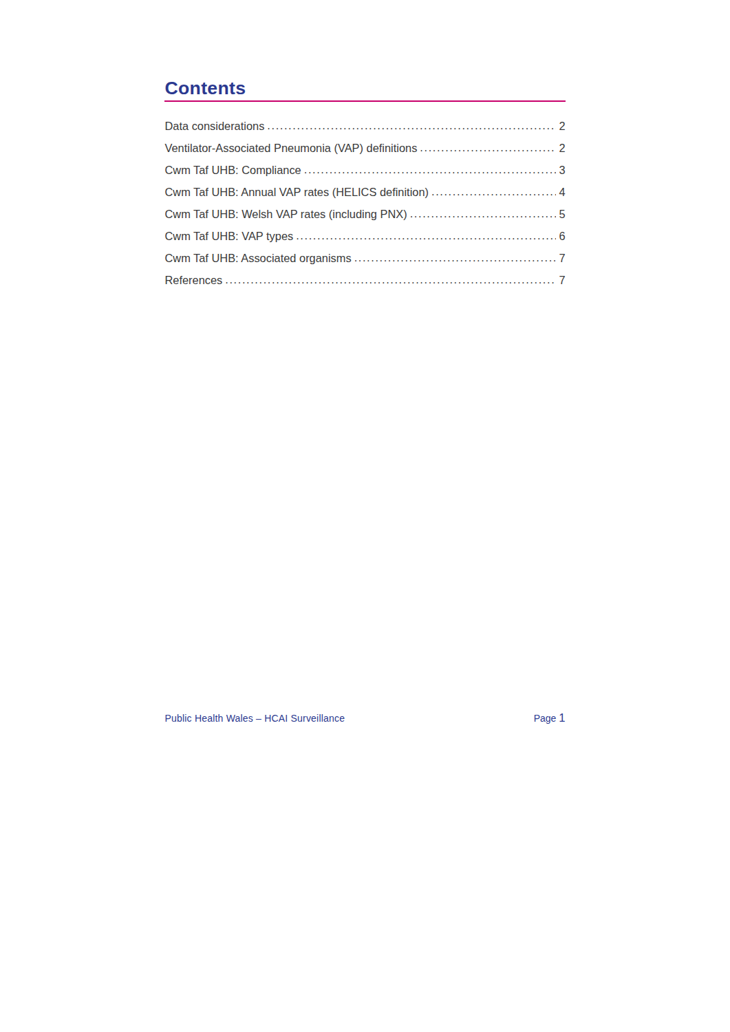Contents
Data considerations ..................................................................................... 2
Ventilator-Associated Pneumonia (VAP) definitions ........................................ 2
Cwm Taf UHB: Compliance .......................................................................... 3
Cwm Taf UHB: Annual VAP rates (HELICS definition) ..................................... 4
Cwm Taf UHB: Welsh VAP rates (including PNX) ........................................... 5
Cwm Taf UHB: VAP types ............................................................................ 6
Cwm Taf UHB: Associated organisms ........................................................... 7
References .............................................................................................. 7
Public Health Wales – HCAI Surveillance Page 1